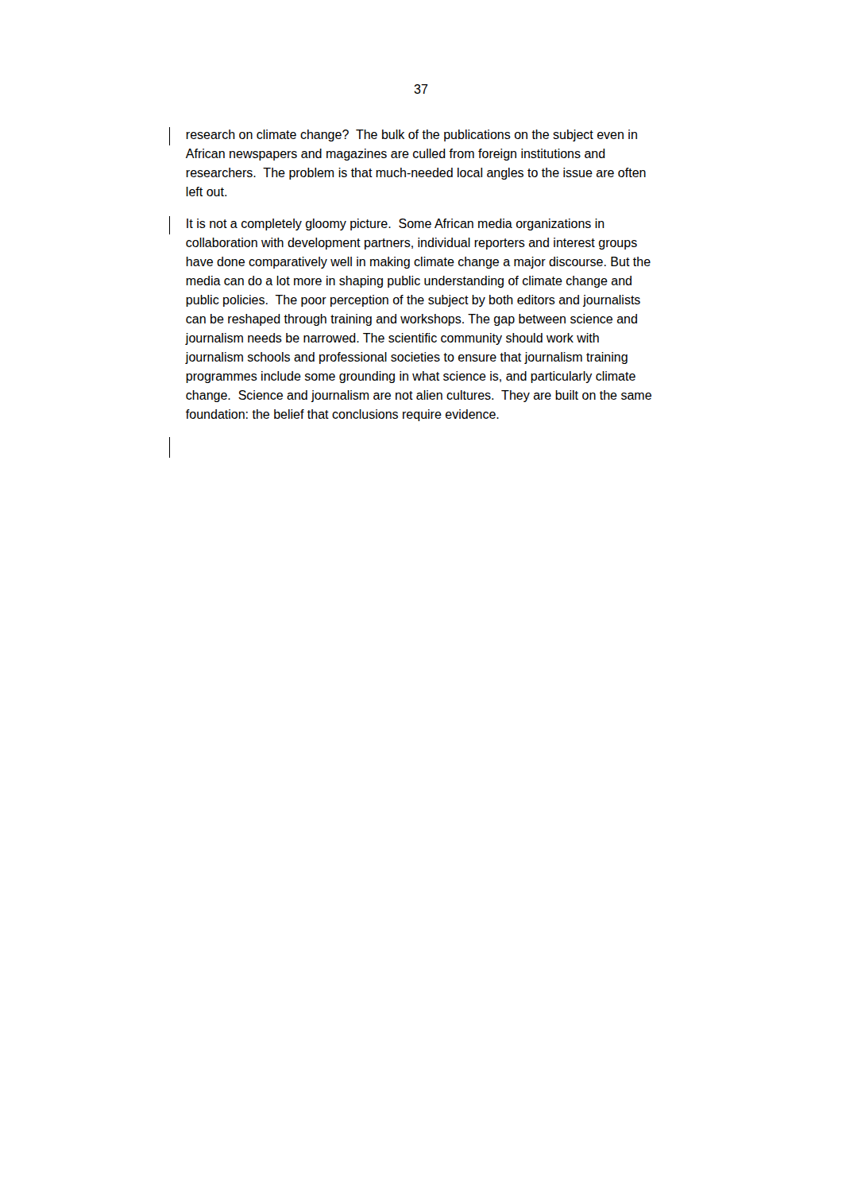37
research on climate change? The bulk of the publications on the subject even in African newspapers and magazines are culled from foreign institutions and researchers. The problem is that much-needed local angles to the issue are often left out.
It is not a completely gloomy picture. Some African media organizations in collaboration with development partners, individual reporters and interest groups have done comparatively well in making climate change a major discourse. But the media can do a lot more in shaping public understanding of climate change and public policies. The poor perception of the subject by both editors and journalists can be reshaped through training and workshops. The gap between science and journalism needs be narrowed. The scientific community should work with journalism schools and professional societies to ensure that journalism training programmes include some grounding in what science is, and particularly climate change. Science and journalism are not alien cultures. They are built on the same foundation: the belief that conclusions require evidence.